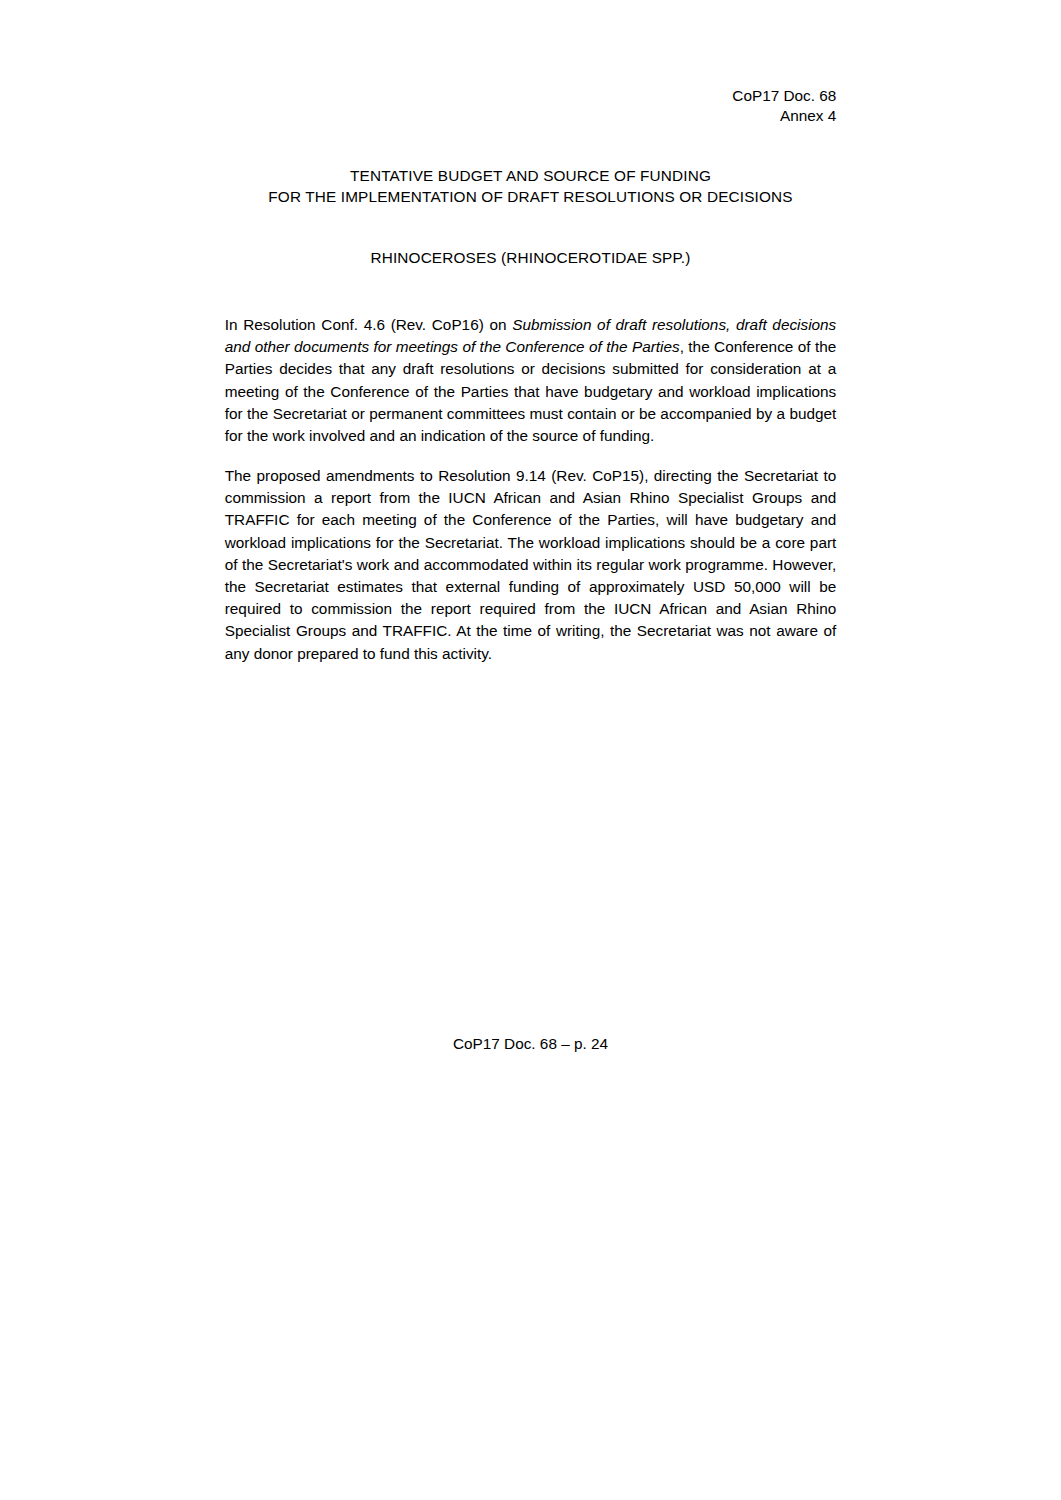CoP17 Doc. 68
Annex 4
TENTATIVE BUDGET AND SOURCE OF FUNDING
FOR THE IMPLEMENTATION OF DRAFT RESOLUTIONS OR DECISIONS
RHINOCEROSES (RHINOCEROTIDAE SPP.)
In Resolution Conf. 4.6 (Rev. CoP16) on Submission of draft resolutions, draft decisions and other documents for meetings of the Conference of the Parties, the Conference of the Parties decides that any draft resolutions or decisions submitted for consideration at a meeting of the Conference of the Parties that have budgetary and workload implications for the Secretariat or permanent committees must contain or be accompanied by a budget for the work involved and an indication of the source of funding.
The proposed amendments to Resolution 9.14 (Rev. CoP15), directing the Secretariat to commission a report from the IUCN African and Asian Rhino Specialist Groups and TRAFFIC for each meeting of the Conference of the Parties, will have budgetary and workload implications for the Secretariat. The workload implications should be a core part of the Secretariat's work and accommodated within its regular work programme. However, the Secretariat estimates that external funding of approximately USD 50,000 will be required to commission the report required from the IUCN African and Asian Rhino Specialist Groups and TRAFFIC. At the time of writing, the Secretariat was not aware of any donor prepared to fund this activity.
CoP17 Doc. 68 – p. 24